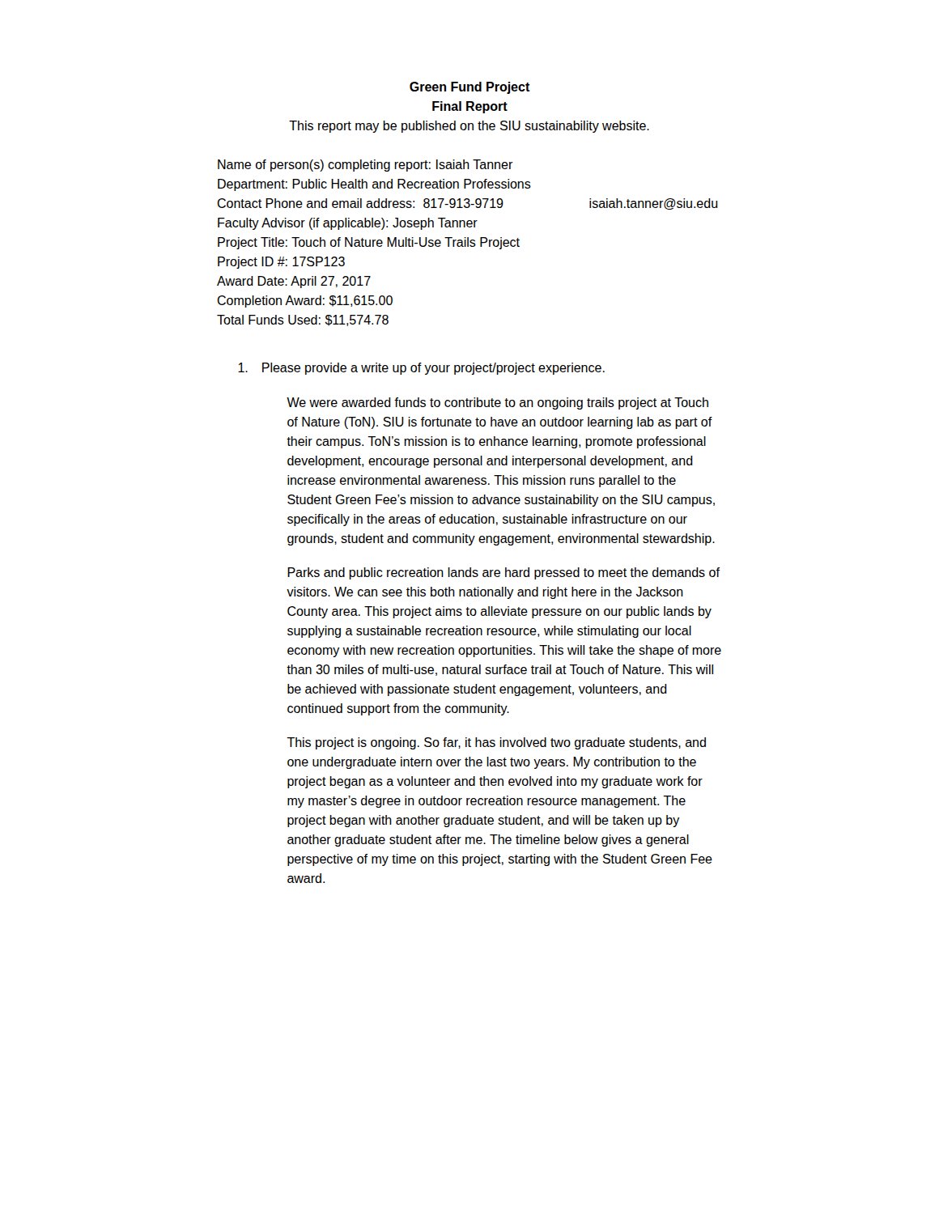Green Fund Project
Final Report
This report may be published on the SIU sustainability website.
Name of person(s) completing report: Isaiah Tanner
Department: Public Health and Recreation Professions
Contact Phone and email address: 817-913-9719 isaiah.tanner@siu.edu
Faculty Advisor (if applicable): Joseph Tanner
Project Title: Touch of Nature Multi-Use Trails Project
Project ID #: 17SP123
Award Date: April 27, 2017
Completion Award: $11,615.00
Total Funds Used: $11,574.78
Please provide a write up of your project/project experience.
We were awarded funds to contribute to an ongoing trails project at Touch of Nature (ToN). SIU is fortunate to have an outdoor learning lab as part of their campus. ToN’s mission is to enhance learning, promote professional development, encourage personal and interpersonal development, and increase environmental awareness. This mission runs parallel to the Student Green Fee’s mission to advance sustainability on the SIU campus, specifically in the areas of education, sustainable infrastructure on our grounds, student and community engagement, environmental stewardship.
Parks and public recreation lands are hard pressed to meet the demands of visitors. We can see this both nationally and right here in the Jackson County area. This project aims to alleviate pressure on our public lands by supplying a sustainable recreation resource, while stimulating our local economy with new recreation opportunities. This will take the shape of more than 30 miles of multi-use, natural surface trail at Touch of Nature. This will be achieved with passionate student engagement, volunteers, and continued support from the community.
This project is ongoing. So far, it has involved two graduate students, and one undergraduate intern over the last two years. My contribution to the project began as a volunteer and then evolved into my graduate work for my master’s degree in outdoor recreation resource management. The project began with another graduate student, and will be taken up by another graduate student after me. The timeline below gives a general perspective of my time on this project, starting with the Student Green Fee award.